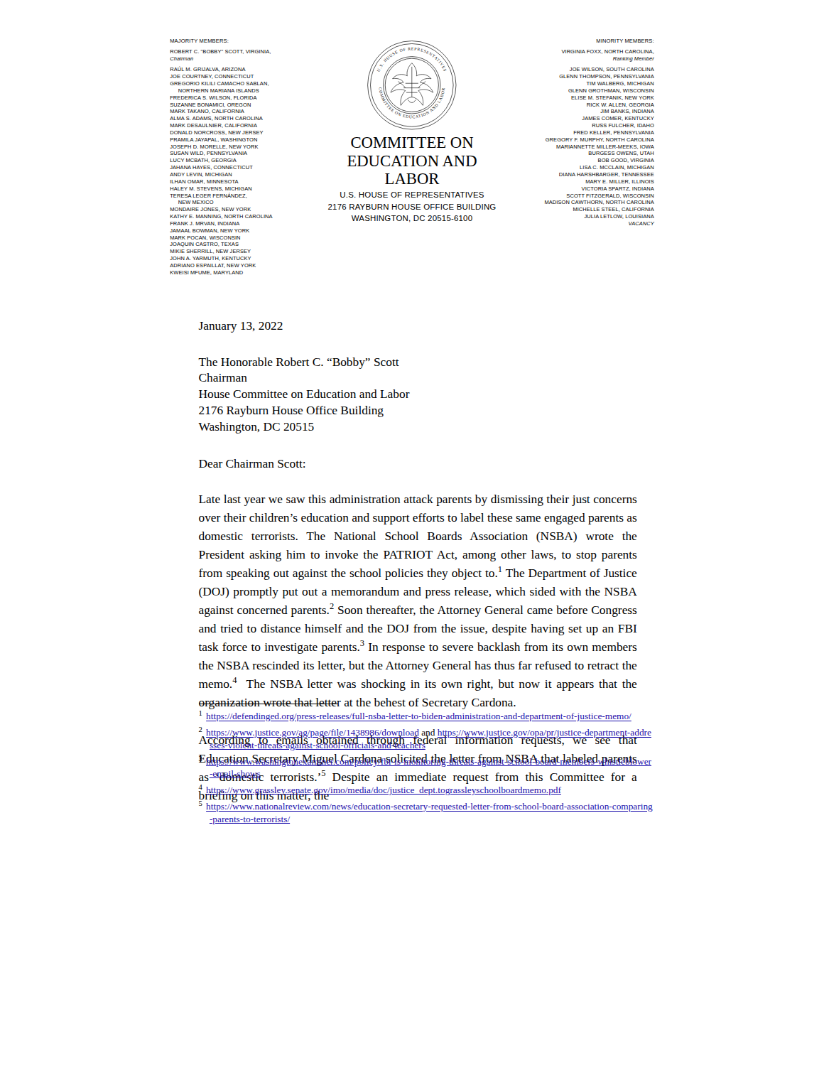MAJORITY MEMBERS:
ROBERT C. "BOBBY" SCOTT, VIRGINIA,
Chairman
RAÚL M. GRIJALVA, ARIZONA
JOE COURTNEY, CONNECTICUT
GREGORIO KILILI CAMACHO SABLAN,
NORTHERN MARIANA ISLANDS
FREDERICA S. WILSON, FLORIDA
SUZANNE BONAMICI, OREGON
MARK TAKANO, CALIFORNIA
ALMA S. ADAMS, NORTH CAROLINA
MARK DESAULNIER, CALIFORNIA
DONALD NORCROSS, NEW JERSEY
PRAMILA JAYAPAL, WASHINGTON
JOSEPH D. MORELLE, NEW YORK
SUSAN WILD, PENNSYLVANIA
LUCY MCBATH, GEORGIA
JAHANA HAYES, CONNECTICUT
ANDY LEVIN, MICHIGAN
ILHAN OMAR, MINNESOTA
HALEY M. STEVENS, MICHIGAN
TERESA LEGER FERNÁNDEZ,
NEW MEXICO
MONDAIRE JONES, NEW YORK
KATHY E. MANNING, NORTH CAROLINA
FRANK J. MRVAN, INDIANA
JAMAAL BOWMAN, NEW YORK
MARK POCAN, WISCONSIN
JOAQUIN CASTRO, TEXAS
MIKIE SHERRILL, NEW JERSEY
JOHN A. YARMUTH, KENTUCKY
ADRIANO ESPAILLAT, NEW YORK
KWEISI MFUME, MARYLAND
U.S. HOUSE OF REPRESENTATIVES COMMITTEE ON EDUCATION AND LABOR
COMMITTEE ON
EDUCATION AND LABOR
U.S. HOUSE OF REPRESENTATIVES
2176 RAYBURN HOUSE OFFICE BUILDING
WASHINGTON, DC 20515-6100
MINORITY MEMBERS:
VIRGINIA FOXX, NORTH CAROLINA,
Ranking Member
JOE WILSON, SOUTH CAROLINA
GLENN THOMPSON, PENNSYLVANIA
TIM WALBERG, MICHIGAN
GLENN GROTHMAN, WISCONSIN
ELISE M. STEFANIK, NEW YORK
RICK W. ALLEN, GEORGIA
JIM BANKS, INDIANA
JAMES COMER, KENTUCKY
RUSS FULCHER, IDAHO
FRED KELLER, PENNSYLVANIA
GREGORY F. MURPHY, NORTH CAROLINA
MARIANNETTE MILLER-MEEKS, IOWA
BURGESS OWENS, UTAH
BOB GOOD, VIRGINIA
LISA C. MCCLAIN, MICHIGAN
DIANA HARSHBARGER, TENNESSEE
MARY E. MILLER, ILLINOIS
VICTORIA SPARTZ, INDIANA
SCOTT FITZGERALD, WISCONSIN
MADISON CAWTHORN, NORTH CAROLINA
MICHELLE STEEL, CALIFORNIA
JULIA LETLOW, LOUISIANA
VACANCY
January 13, 2022
The Honorable Robert C. “Bobby” Scott
Chairman
House Committee on Education and Labor
2176 Rayburn House Office Building
Washington, DC 20515
Dear Chairman Scott:
Late last year we saw this administration attack parents by dismissing their just concerns over their children’s education and support efforts to label these same engaged parents as domestic terrorists. The National School Boards Association (NSBA) wrote the President asking him to invoke the PATRIOT Act, among other laws, to stop parents from speaking out against the school policies they object to.1 The Department of Justice (DOJ) promptly put out a memorandum and press release, which sided with the NSBA against concerned parents.2 Soon thereafter, the Attorney General came before Congress and tried to distance himself and the DOJ from the issue, despite having set up an FBI task force to investigate parents.3 In response to severe backlash from its own members the NSBA rescinded its letter, but the Attorney General has thus far refused to retract the memo.4 The NSBA letter was shocking in its own right, but now it appears that the organization wrote that letter at the behest of Secretary Cardona.
According to emails obtained through federal information requests, we see that Education Secretary Miguel Cardona solicited the letter from NSBA that labeled parents as ‘domestic terrorists.’5 Despite an immediate request from this Committee for a briefing on this matter, the
1 https://defendinged.org/press-releases/full-nsba-letter-to-biden-administration-and-department-of-justice-memo/
2 https://www.justice.gov/ag/page/file/1438986/download and https://www.justice.gov/opa/pr/justice-department-addresses-violent-threats-against-school-officials-and-teachers
3 https://www.washingtonexaminer.com/policy/fbi-is-monitoring-threats-against-school-board-members-whistleblower-email-shows
4 https://www.grassley.senate.gov/imo/media/doc/justice_dept.tograssleyschoolboardmemo.pdf
5 https://www.nationalreview.com/news/education-secretary-requested-letter-from-school-board-association-comparing-parents-to-terrorists/